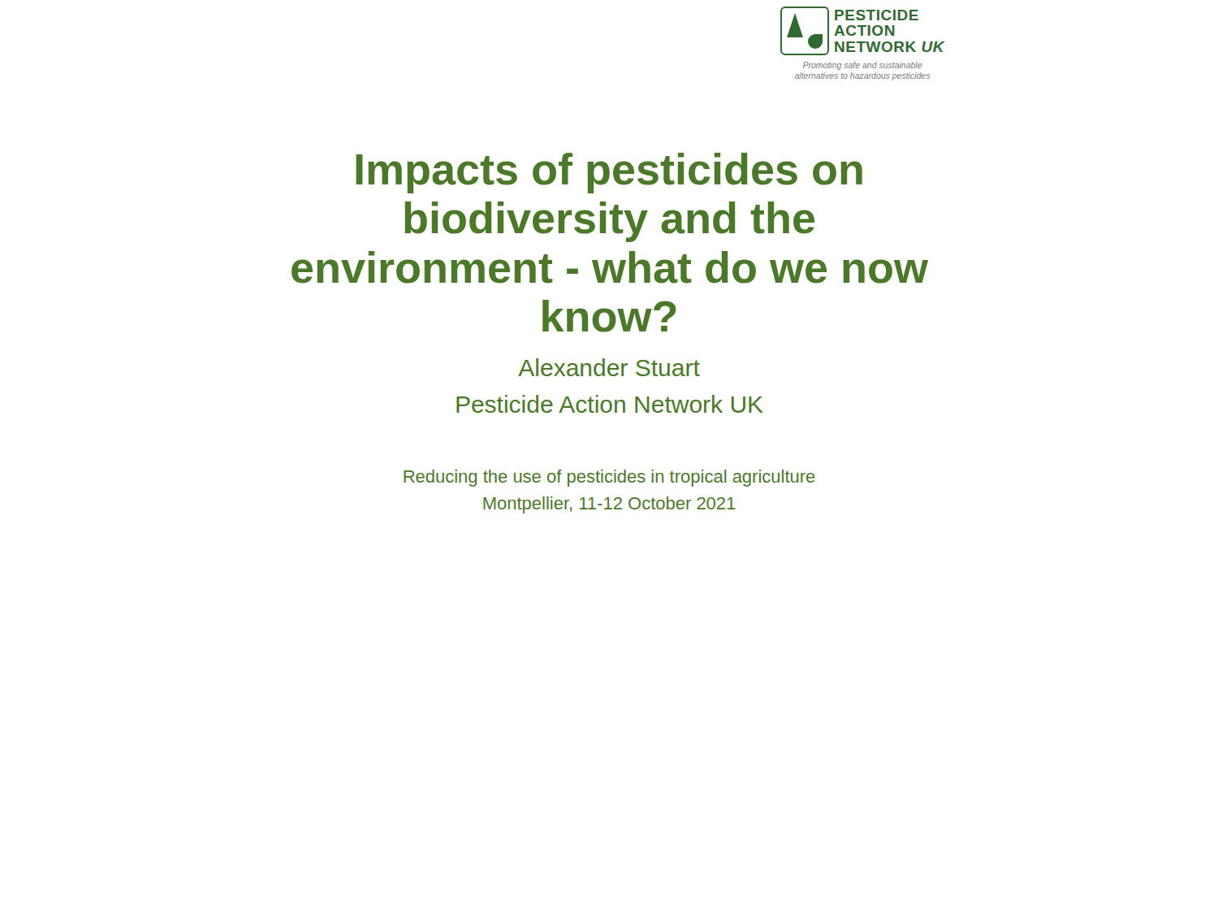PESTICIDE ACTION NETWORK UK
Promoting safe and sustainable
alternatives to hazardous pesticides
Impacts of pesticides on biodiversity and the environment - what do we now know?
Alexander Stuart
Pesticide Action Network UK
Reducing the use of pesticides in tropical agriculture
Montpellier, 11-12 October 2021